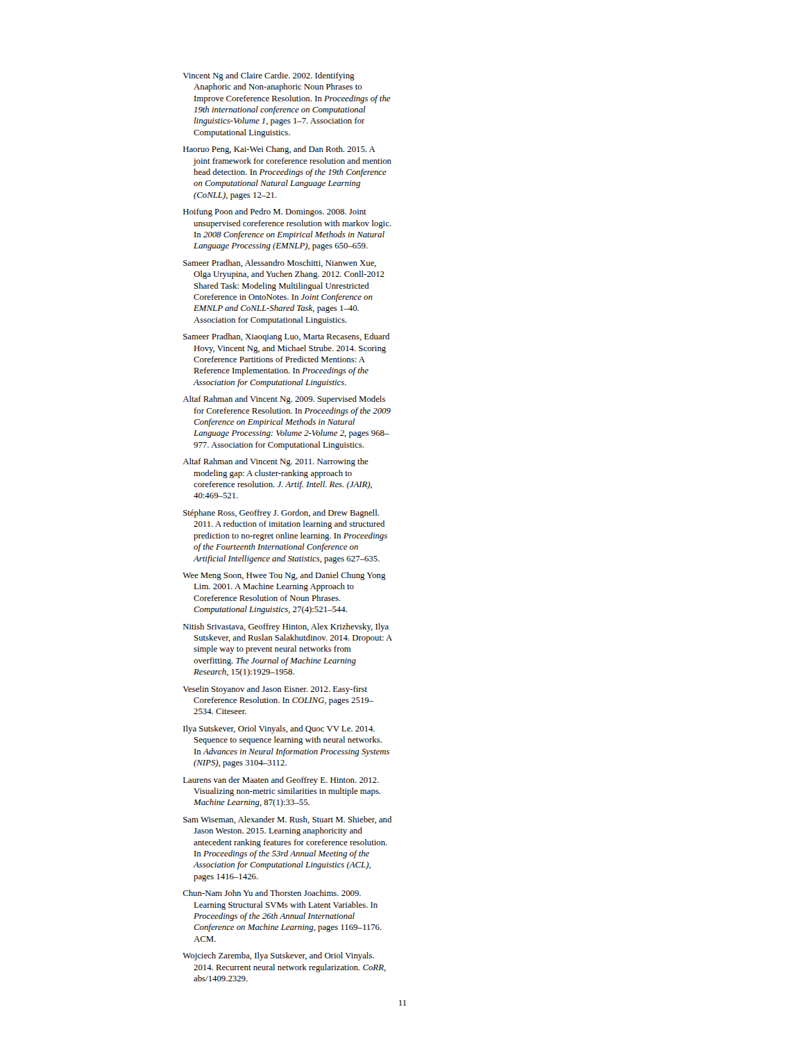Vincent Ng and Claire Cardie. 2002. Identifying Anaphoric and Non-anaphoric Noun Phrases to Improve Coreference Resolution. In Proceedings of the 19th international conference on Computational linguistics-Volume 1, pages 1–7. Association for Computational Linguistics.
Haoruo Peng, Kai-Wei Chang, and Dan Roth. 2015. A joint framework for coreference resolution and mention head detection. In Proceedings of the 19th Conference on Computational Natural Language Learning (CoNLL), pages 12–21.
Hoifung Poon and Pedro M. Domingos. 2008. Joint unsupervised coreference resolution with markov logic. In 2008 Conference on Empirical Methods in Natural Language Processing (EMNLP), pages 650–659.
Sameer Pradhan, Alessandro Moschitti, Nianwen Xue, Olga Uryupina, and Yuchen Zhang. 2012. Conll-2012 Shared Task: Modeling Multilingual Unrestricted Coreference in OntoNotes. In Joint Conference on EMNLP and CoNLL-Shared Task, pages 1–40. Association for Computational Linguistics.
Sameer Pradhan, Xiaoqiang Luo, Marta Recasens, Eduard Hovy, Vincent Ng, and Michael Strube. 2014. Scoring Coreference Partitions of Predicted Mentions: A Reference Implementation. In Proceedings of the Association for Computational Linguistics.
Altaf Rahman and Vincent Ng. 2009. Supervised Models for Coreference Resolution. In Proceedings of the 2009 Conference on Empirical Methods in Natural Language Processing: Volume 2-Volume 2, pages 968–977. Association for Computational Linguistics.
Altaf Rahman and Vincent Ng. 2011. Narrowing the modeling gap: A cluster-ranking approach to coreference resolution. J. Artif. Intell. Res. (JAIR), 40:469–521.
Stéphane Ross, Geoffrey J. Gordon, and Drew Bagnell. 2011. A reduction of imitation learning and structured prediction to no-regret online learning. In Proceedings of the Fourteenth International Conference on Artificial Intelligence and Statistics, pages 627–635.
Wee Meng Soon, Hwee Tou Ng, and Daniel Chung Yong Lim. 2001. A Machine Learning Approach to Coreference Resolution of Noun Phrases. Computational Linguistics, 27(4):521–544.
Nitish Srivastava, Geoffrey Hinton, Alex Krizhevsky, Ilya Sutskever, and Ruslan Salakhutdinov. 2014. Dropout: A simple way to prevent neural networks from overfitting. The Journal of Machine Learning Research, 15(1):1929–1958.
Veselin Stoyanov and Jason Eisner. 2012. Easy-first Coreference Resolution. In COLING, pages 2519–2534. Citeseer.
Ilya Sutskever, Oriol Vinyals, and Quoc VV Le. 2014. Sequence to sequence learning with neural networks. In Advances in Neural Information Processing Systems (NIPS), pages 3104–3112.
Laurens van der Maaten and Geoffrey E. Hinton. 2012. Visualizing non-metric similarities in multiple maps. Machine Learning, 87(1):33–55.
Sam Wiseman, Alexander M. Rush, Stuart M. Shieber, and Jason Weston. 2015. Learning anaphoricity and antecedent ranking features for coreference resolution. In Proceedings of the 53rd Annual Meeting of the Association for Computational Linguistics (ACL), pages 1416–1426.
Chun-Nam John Yu and Thorsten Joachims. 2009. Learning Structural SVMs with Latent Variables. In Proceedings of the 26th Annual International Conference on Machine Learning, pages 1169–1176. ACM.
Wojciech Zaremba, Ilya Sutskever, and Oriol Vinyals. 2014. Recurrent neural network regularization. CoRR, abs/1409.2329.
11